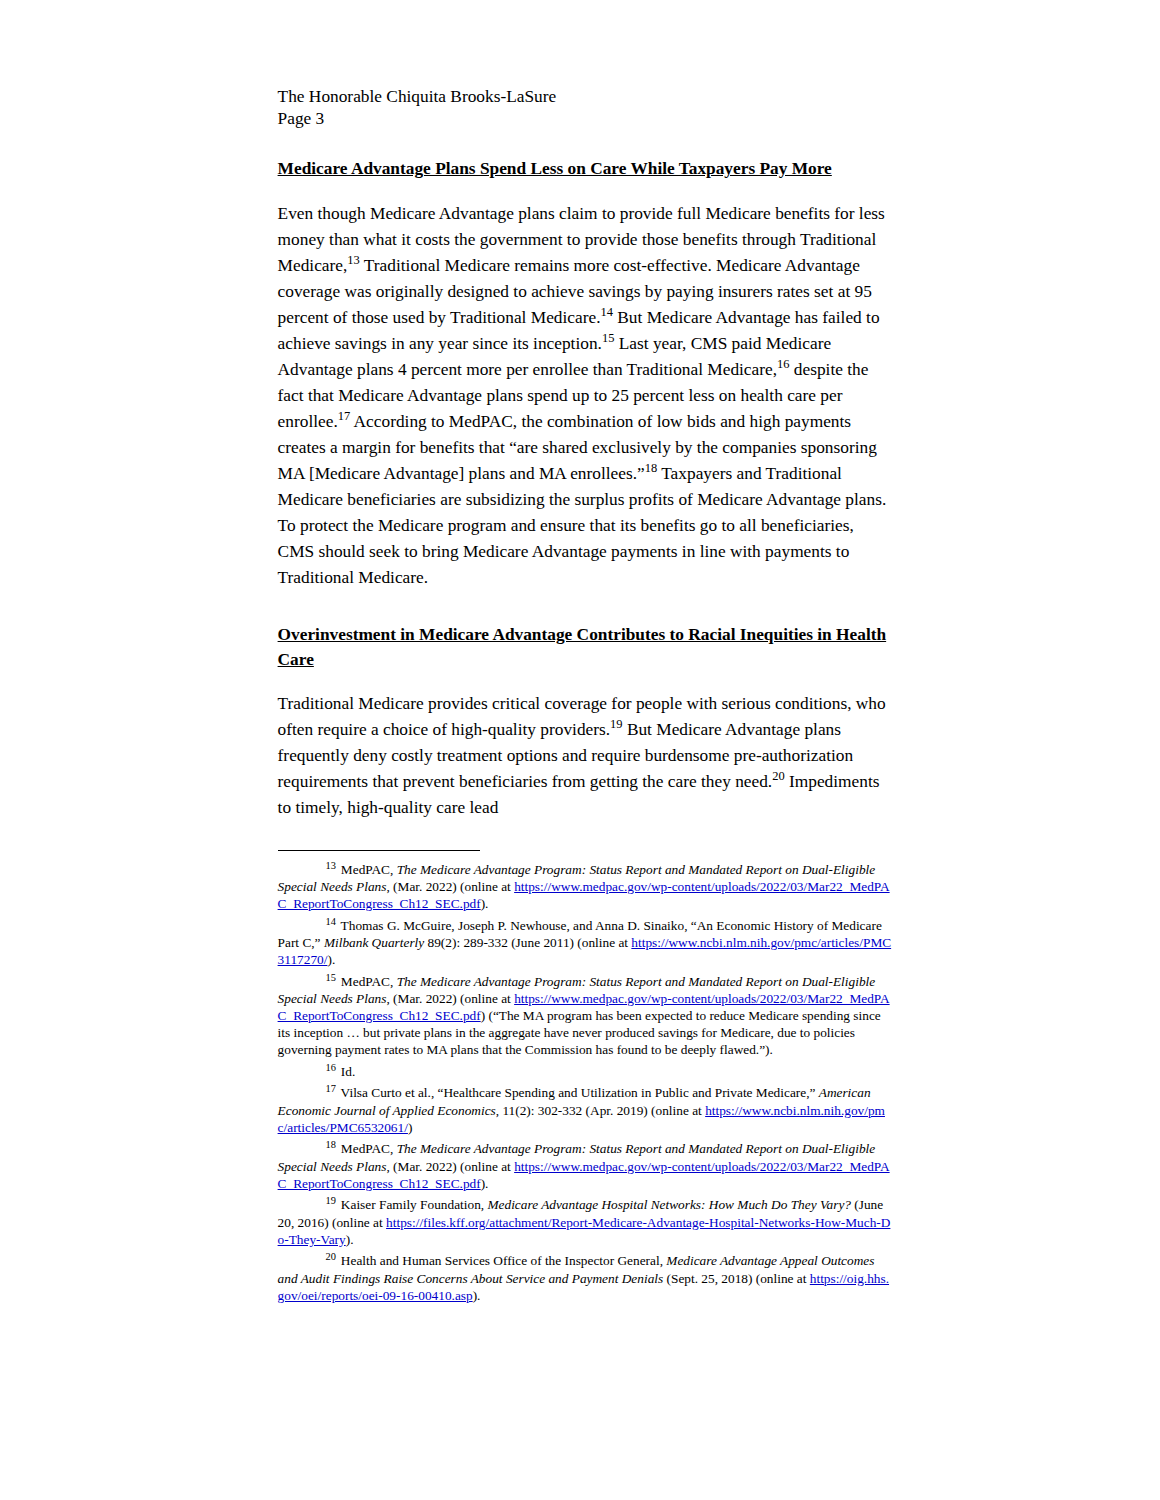The Honorable Chiquita Brooks-LaSure
Page 3
Medicare Advantage Plans Spend Less on Care While Taxpayers Pay More
Even though Medicare Advantage plans claim to provide full Medicare benefits for less money than what it costs the government to provide those benefits through Traditional Medicare,13 Traditional Medicare remains more cost-effective. Medicare Advantage coverage was originally designed to achieve savings by paying insurers rates set at 95 percent of those used by Traditional Medicare.14 But Medicare Advantage has failed to achieve savings in any year since its inception.15 Last year, CMS paid Medicare Advantage plans 4 percent more per enrollee than Traditional Medicare,16 despite the fact that Medicare Advantage plans spend up to 25 percent less on health care per enrollee.17 According to MedPAC, the combination of low bids and high payments creates a margin for benefits that “are shared exclusively by the companies sponsoring MA [Medicare Advantage] plans and MA enrollees.”18 Taxpayers and Traditional Medicare beneficiaries are subsidizing the surplus profits of Medicare Advantage plans. To protect the Medicare program and ensure that its benefits go to all beneficiaries, CMS should seek to bring Medicare Advantage payments in line with payments to Traditional Medicare.
Overinvestment in Medicare Advantage Contributes to Racial Inequities in Health Care
Traditional Medicare provides critical coverage for people with serious conditions, who often require a choice of high-quality providers.19 But Medicare Advantage plans frequently deny costly treatment options and require burdensome pre-authorization requirements that prevent beneficiaries from getting the care they need.20 Impediments to timely, high-quality care lead
13 MedPAC, The Medicare Advantage Program: Status Report and Mandated Report on Dual-Eligible Special Needs Plans, (Mar. 2022) (online at https://www.medpac.gov/wp-content/uploads/2022/03/Mar22_MedPAC_ReportToCongress_Ch12_SEC.pdf).
14 Thomas G. McGuire, Joseph P. Newhouse, and Anna D. Sinaiko, “An Economic History of Medicare Part C,” Milbank Quarterly 89(2): 289-332 (June 2011) (online at https://www.ncbi.nlm.nih.gov/pmc/articles/PMC3117270/).
15 MedPAC, The Medicare Advantage Program: Status Report and Mandated Report on Dual-Eligible Special Needs Plans, (Mar. 2022) (online at https://www.medpac.gov/wp-content/uploads/2022/03/Mar22_MedPAC_ReportToCongress_Ch12_SEC.pdf) (“The MA program has been expected to reduce Medicare spending since its inception … but private plans in the aggregate have never produced savings for Medicare, due to policies governing payment rates to MA plans that the Commission has found to be deeply flawed.”).
16 Id.
17 Vilsa Curto et al., “Healthcare Spending and Utilization in Public and Private Medicare,” American Economic Journal of Applied Economics, 11(2): 302-332 (Apr. 2019) (online at https://www.ncbi.nlm.nih.gov/pmc/articles/PMC6532061/)
18 MedPAC, The Medicare Advantage Program: Status Report and Mandated Report on Dual-Eligible Special Needs Plans, (Mar. 2022) (online at https://www.medpac.gov/wp-content/uploads/2022/03/Mar22_MedPAC_ReportToCongress_Ch12_SEC.pdf).
19 Kaiser Family Foundation, Medicare Advantage Hospital Networks: How Much Do They Vary? (June 20, 2016) (online at https://files.kff.org/attachment/Report-Medicare-Advantage-Hospital-Networks-How-Much-Do-They-Vary).
20 Health and Human Services Office of the Inspector General, Medicare Advantage Appeal Outcomes and Audit Findings Raise Concerns About Service and Payment Denials (Sept. 25, 2018) (online at https://oig.hhs.gov/oei/reports/oei-09-16-00410.asp).